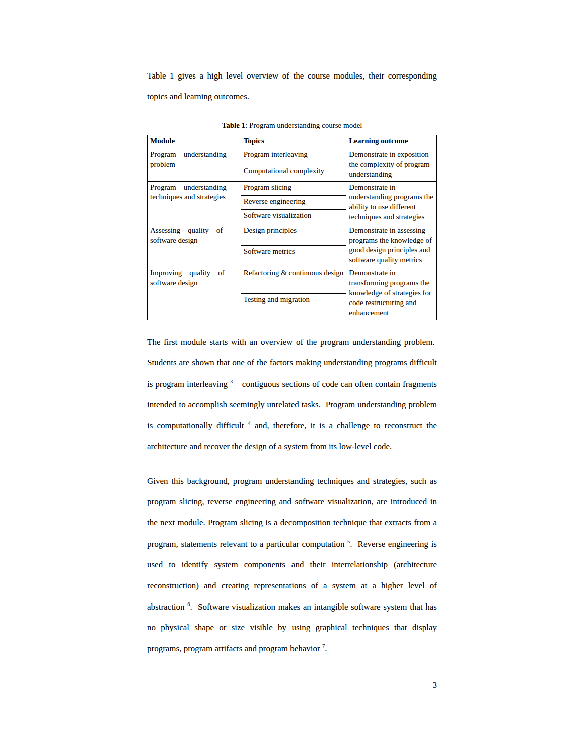Table 1 gives a high level overview of the course modules, their corresponding topics and learning outcomes.
Table 1: Program understanding course model
| Module | Topics | Learning outcome |
| --- | --- | --- |
| Program understanding problem | Program interleaving | Demonstrate in exposition the complexity of program understanding |
| Computational complexity |
| Program understanding techniques and strategies | Program slicing | Demonstrate in understanding programs the ability to use different techniques and strategies |
| Reverse engineering |
| Software visualization |
| Assessing quality of software design | Design principles | Demonstrate in assessing programs the knowledge of good design principles and software quality metrics |
| Software metrics |
| Improving quality of software design | Refactoring & continuous design | Demonstrate in transforming programs the knowledge of strategies for code restructuring and enhancement |
| Testing and migration |
The first module starts with an overview of the program understanding problem. Students are shown that one of the factors making understanding programs difficult is program interleaving 3 – contiguous sections of code can often contain fragments intended to accomplish seemingly unrelated tasks. Program understanding problem is computationally difficult 4 and, therefore, it is a challenge to reconstruct the architecture and recover the design of a system from its low-level code.
Given this background, program understanding techniques and strategies, such as program slicing, reverse engineering and software visualization, are introduced in the next module. Program slicing is a decomposition technique that extracts from a program, statements relevant to a particular computation 5. Reverse engineering is used to identify system components and their interrelationship (architecture reconstruction) and creating representations of a system at a higher level of abstraction 6. Software visualization makes an intangible software system that has no physical shape or size visible by using graphical techniques that display programs, program artifacts and program behavior 7.
3